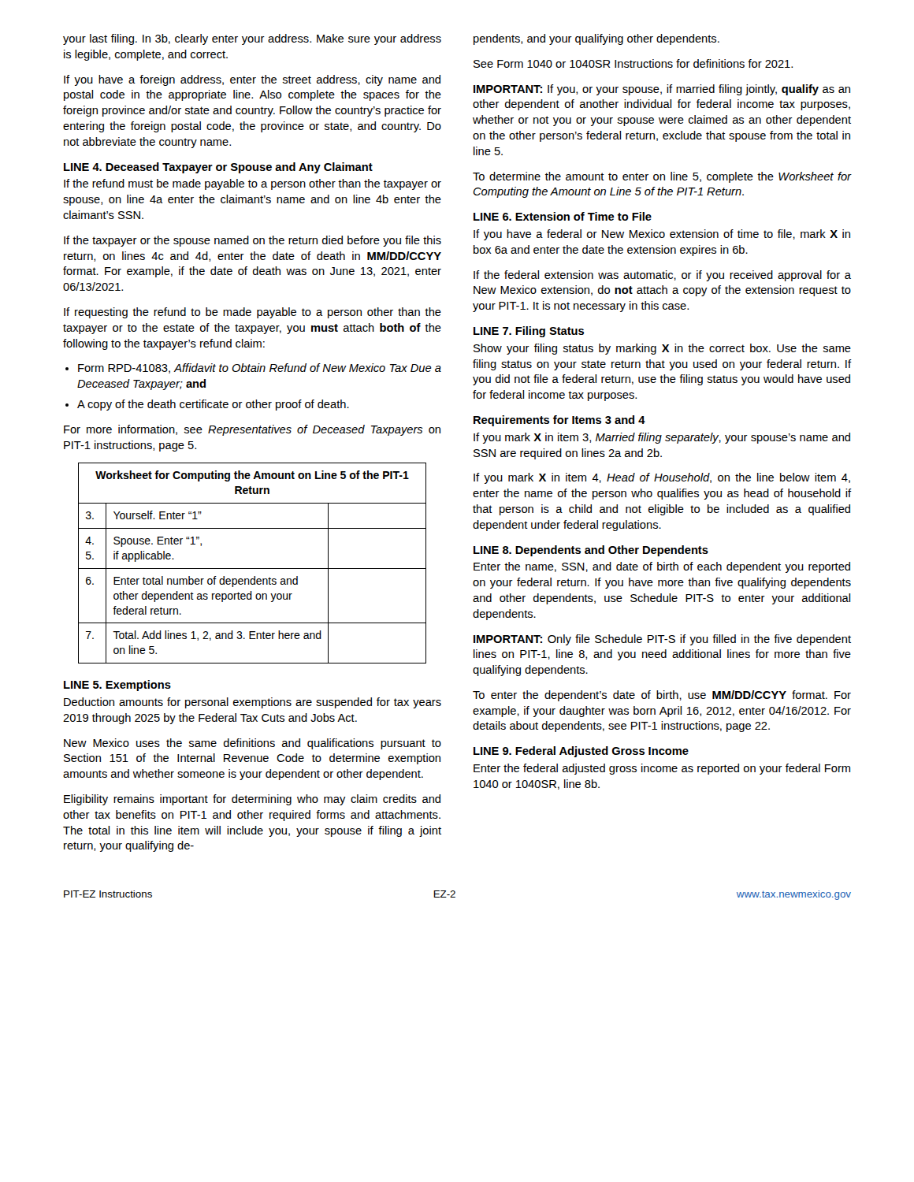your last filing. In 3b, clearly enter your address. Make sure your address is legible, complete, and correct.
If you have a foreign address, enter the street address, city name and postal code in the appropriate line. Also complete the spaces for the foreign province and/or state and country. Follow the country’s practice for entering the foreign postal code, the province or state, and country. Do not abbreviate the country name.
LINE 4. Deceased Taxpayer or Spouse and Any Claimant
If the refund must be made payable to a person other than the taxpayer or spouse, on line 4a enter the claimant’s name and on line 4b enter the claimant’s SSN.
If the taxpayer or the spouse named on the return died before you file this return, on lines 4c and 4d, enter the date of death in MM/DD/CCYY format. For example, if the date of death was on June 13, 2021, enter 06/13/2021.
If requesting the refund to be made payable to a person other than the taxpayer or to the estate of the taxpayer, you must attach both of the following to the taxpayer’s refund claim:
Form RPD-41083, Affidavit to Obtain Refund of New Mexico Tax Due a Deceased Taxpayer; and
A copy of the death certificate or other proof of death.
For more information, see Representatives of Deceased Taxpayers on PIT-1 instructions, page 5.
| Worksheet for Computing the Amount on Line 5 of the PIT-1 Return |
| --- |
| 3. | Yourself. Enter “1” | |
| 4. 5. | Spouse. Enter “1”, if applicable. | |
| 6. | Enter total number of dependents and other dependent as reported on your federal return. | |
| 7. | Total. Add lines 1, 2, and 3. Enter here and on line 5. | |
LINE 5. Exemptions
Deduction amounts for personal exemptions are suspended for tax years 2019 through 2025 by the Federal Tax Cuts and Jobs Act.
New Mexico uses the same definitions and qualifications pursuant to Section 151 of the Internal Revenue Code to determine exemption amounts and whether someone is your dependent or other dependent.
Eligibility remains important for determining who may claim credits and other tax benefits on PIT-1 and other required forms and attachments. The total in this line item will include you, your spouse if filing a joint return, your qualifying de-
pendents, and your qualifying other dependents.
See Form 1040 or 1040SR Instructions for definitions for 2021.
IMPORTANT: If you, or your spouse, if married filing jointly, qualify as an other dependent of another individual for federal income tax purposes, whether or not you or your spouse were claimed as an other dependent on the other person’s federal return, exclude that spouse from the total in line 5.
To determine the amount to enter on line 5, complete the Worksheet for Computing the Amount on Line 5 of the PIT-1 Return.
LINE 6. Extension of Time to File
If you have a federal or New Mexico extension of time to file, mark X in box 6a and enter the date the extension expires in 6b.
If the federal extension was automatic, or if you received approval for a New Mexico extension, do not attach a copy of the extension request to your PIT-1. It is not necessary in this case.
LINE 7. Filing Status
Show your filing status by marking X in the correct box. Use the same filing status on your state return that you used on your federal return. If you did not file a federal return, use the filing status you would have used for federal income tax purposes.
Requirements for Items 3 and 4
If you mark X in item 3, Married filing separately, your spouse’s name and SSN are required on lines 2a and 2b.
If you mark X in item 4, Head of Household, on the line below item 4, enter the name of the person who qualifies you as head of household if that person is a child and not eligible to be included as a qualified dependent under federal regulations.
LINE 8. Dependents and Other Dependents
Enter the name, SSN, and date of birth of each dependent you reported on your federal return. If you have more than five qualifying dependents and other dependents, use Schedule PIT-S to enter your additional dependents.
IMPORTANT: Only file Schedule PIT-S if you filled in the five dependent lines on PIT-1, line 8, and you need additional lines for more than five qualifying dependents.
To enter the dependent’s date of birth, use MM/DD/CCYY format. For example, if your daughter was born April 16, 2012, enter 04/16/2012. For details about dependents, see PIT-1 instructions, page 22.
LINE 9. Federal Adjusted Gross Income
Enter the federal adjusted gross income as reported on your federal Form 1040 or 1040SR, line 8b.
PIT-EZ Instructions
EZ-2
www.tax.newmexico.gov